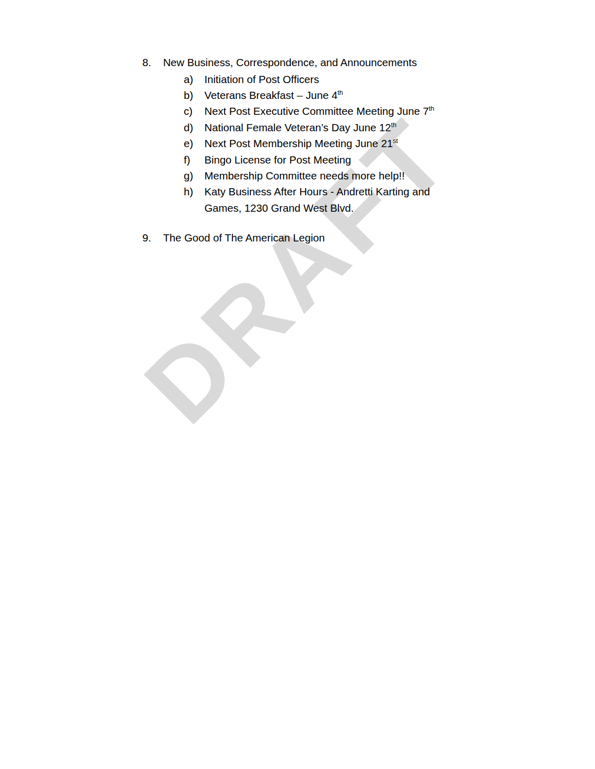DRAFT
8. New Business, Correspondence, and Announcements
a) Initiation of Post Officers
b) Veterans Breakfast – June 4th
c) Next Post Executive Committee Meeting June 7th
d) National Female Veteran’s Day June 12th
e) Next Post Membership Meeting June 21st
f) Bingo License for Post Meeting
g) Membership Committee needs more help!!
h) Katy Business After Hours - Andretti Karting and Games, 1230 Grand West Blvd.
9. The Good of The American Legion